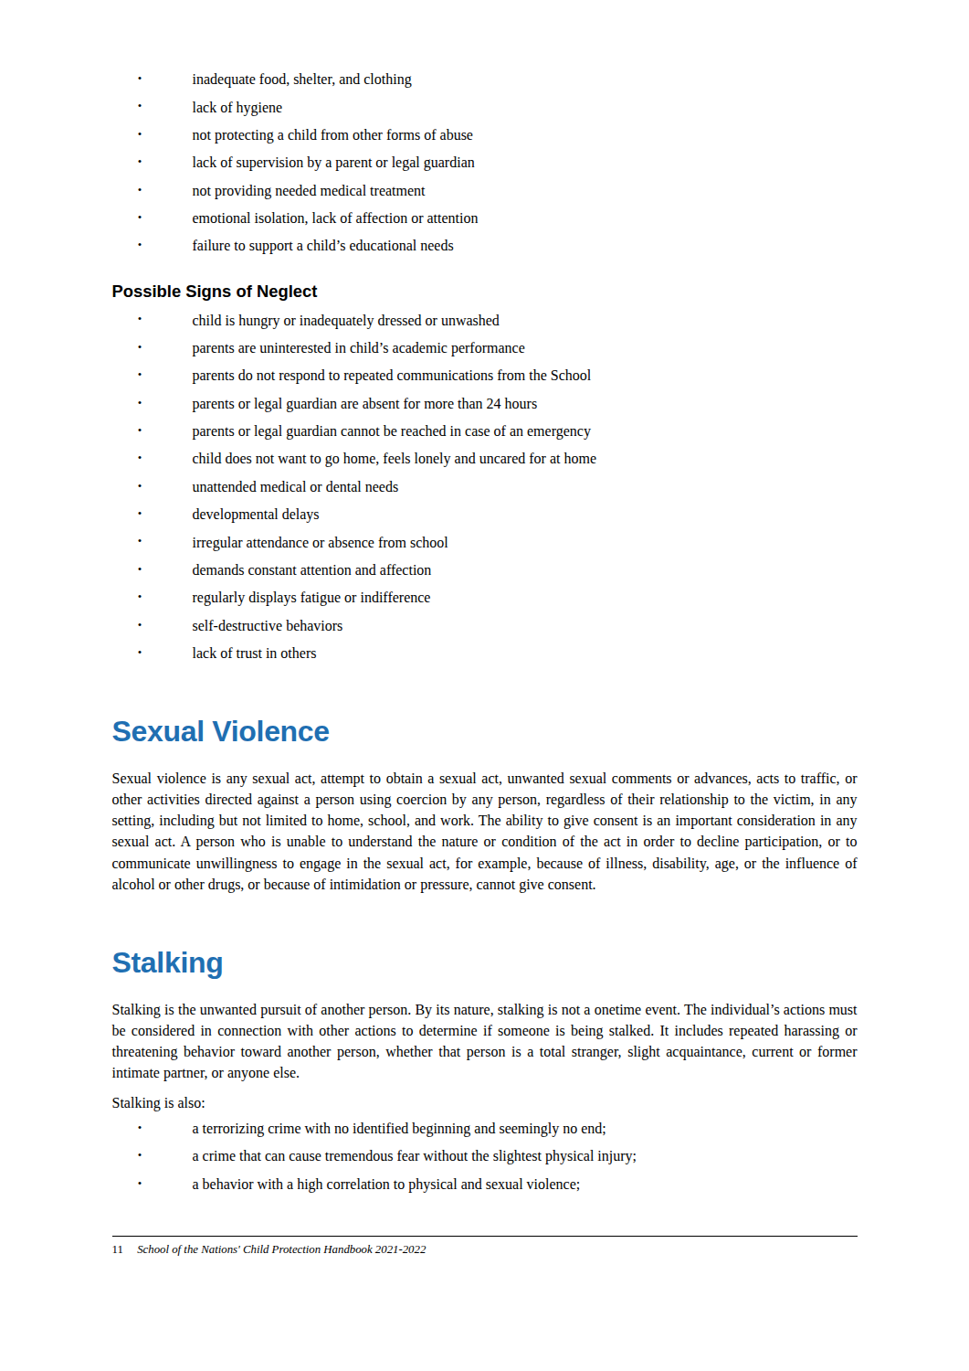inadequate food, shelter, and clothing
lack of hygiene
not protecting a child from other forms of abuse
lack of supervision by a parent or legal guardian
not providing needed medical treatment
emotional isolation, lack of affection or attention
failure to support a child’s educational needs
Possible Signs of Neglect
child is hungry or inadequately dressed or unwashed
parents are uninterested in child’s academic performance
parents do not respond to repeated communications from the School
parents or legal guardian are absent for more than 24 hours
parents or legal guardian cannot be reached in case of an emergency
child does not want to go home, feels lonely and uncared for at home
unattended medical or dental needs
developmental delays
irregular attendance or absence from school
demands constant attention and affection
regularly displays fatigue or indifference
self-destructive behaviors
lack of trust in others
Sexual Violence
Sexual violence is any sexual act, attempt to obtain a sexual act, unwanted sexual comments or advances, acts to traffic, or other activities directed against a person using coercion by any person, regardless of their relationship to the victim, in any setting, including but not limited to home, school, and work. The ability to give consent is an important consideration in any sexual act. A person who is unable to understand the nature or condition of the act in order to decline participation, or to communicate unwillingness to engage in the sexual act, for example, because of illness, disability, age, or the influence of alcohol or other drugs, or because of intimidation or pressure, cannot give consent.
Stalking
Stalking is the unwanted pursuit of another person. By its nature, stalking is not a onetime event. The individual’s actions must be considered in connection with other actions to determine if someone is being stalked. It includes repeated harassing or threatening behavior toward another person, whether that person is a total stranger, slight acquaintance, current or former intimate partner, or anyone else.
Stalking is also:
a terrorizing crime with no identified beginning and seemingly no end;
a crime that can cause tremendous fear without the slightest physical injury;
a behavior with a high correlation to physical and sexual violence;
11 School of the Nations' Child Protection Handbook 2021-2022